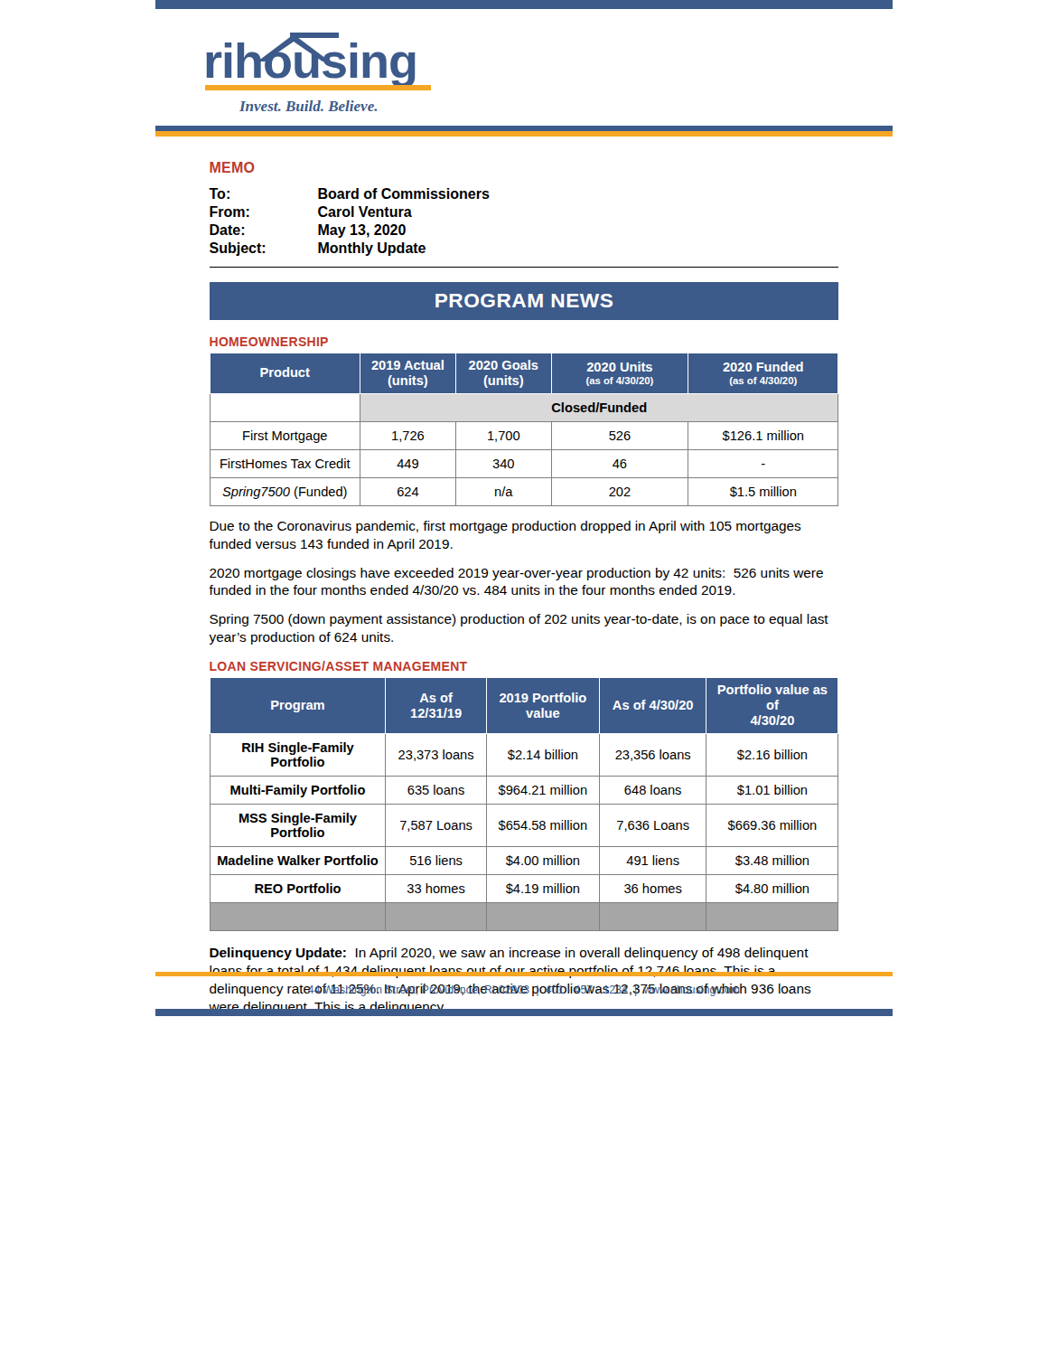rihousing Invest. Build. Believe.
MEMO
| To: | Board of Commissioners |
| From: | Carol Ventura |
| Date: | May 13, 2020 |
| Subject: | Monthly Update |
PROGRAM NEWS
HOMEOWNERSHIP
| Product | 2019 Actual (units) | 2020 Goals (units) | 2020 Units (as of 4/30/20) | 2020 Funded (as of 4/30/20) |
| --- | --- | --- | --- | --- |
| | Closed/Funded |
| First Mortgage | 1,726 | 1,700 | 526 | $126.1 million |
| FirstHomes Tax Credit | 449 | 340 | 46 | - |
| Spring7500 (Funded) | 624 | n/a | 202 | $1.5 million |
Due to the Coronavirus pandemic, first mortgage production dropped in April with 105 mortgages funded versus 143 funded in April 2019.
2020 mortgage closings have exceeded 2019 year-over-year production by 42 units: 526 units were funded in the four months ended 4/30/20 vs. 484 units in the four months ended 2019.
Spring 7500 (down payment assistance) production of 202 units year-to-date, is on pace to equal last year’s production of 624 units.
LOAN SERVICING/ASSET MANAGEMENT
| Program | As of 12/31/19 | 2019 Portfolio value | As of 4/30/20 | Portfolio value as of 4/30/20 |
| --- | --- | --- | --- | --- |
| RIH Single-Family Portfolio | 23,373 loans | $2.14 billion | 23,356 loans | $2.16 billion |
| Multi-Family Portfolio | 635 loans | $964.21 million | 648 loans | $1.01 billion |
| MSS Single-Family Portfolio | 7,587 Loans | $654.58 million | 7,636 Loans | $669.36 million |
| Madeline Walker Portfolio | 516 liens | $4.00 million | 491 liens | $3.48 million |
| REO Portfolio | 33 homes | $4.19 million | 36 homes | $4.80 million |
Delinquency Update: In April 2020, we saw an increase in overall delinquency of 498 delinquent loans for a total of 1,434 delinquent loans out of our active portfolio of 12,746 loans. This is a delinquency rate of 11.25%. In April 2019, the active portfolio was 12,375 loans of which 936 loans were delinquent. This is a delinquency
44 Washington Street, Providence, RI 02903 | 401 · 457 · 1234 | www.rihousing.com